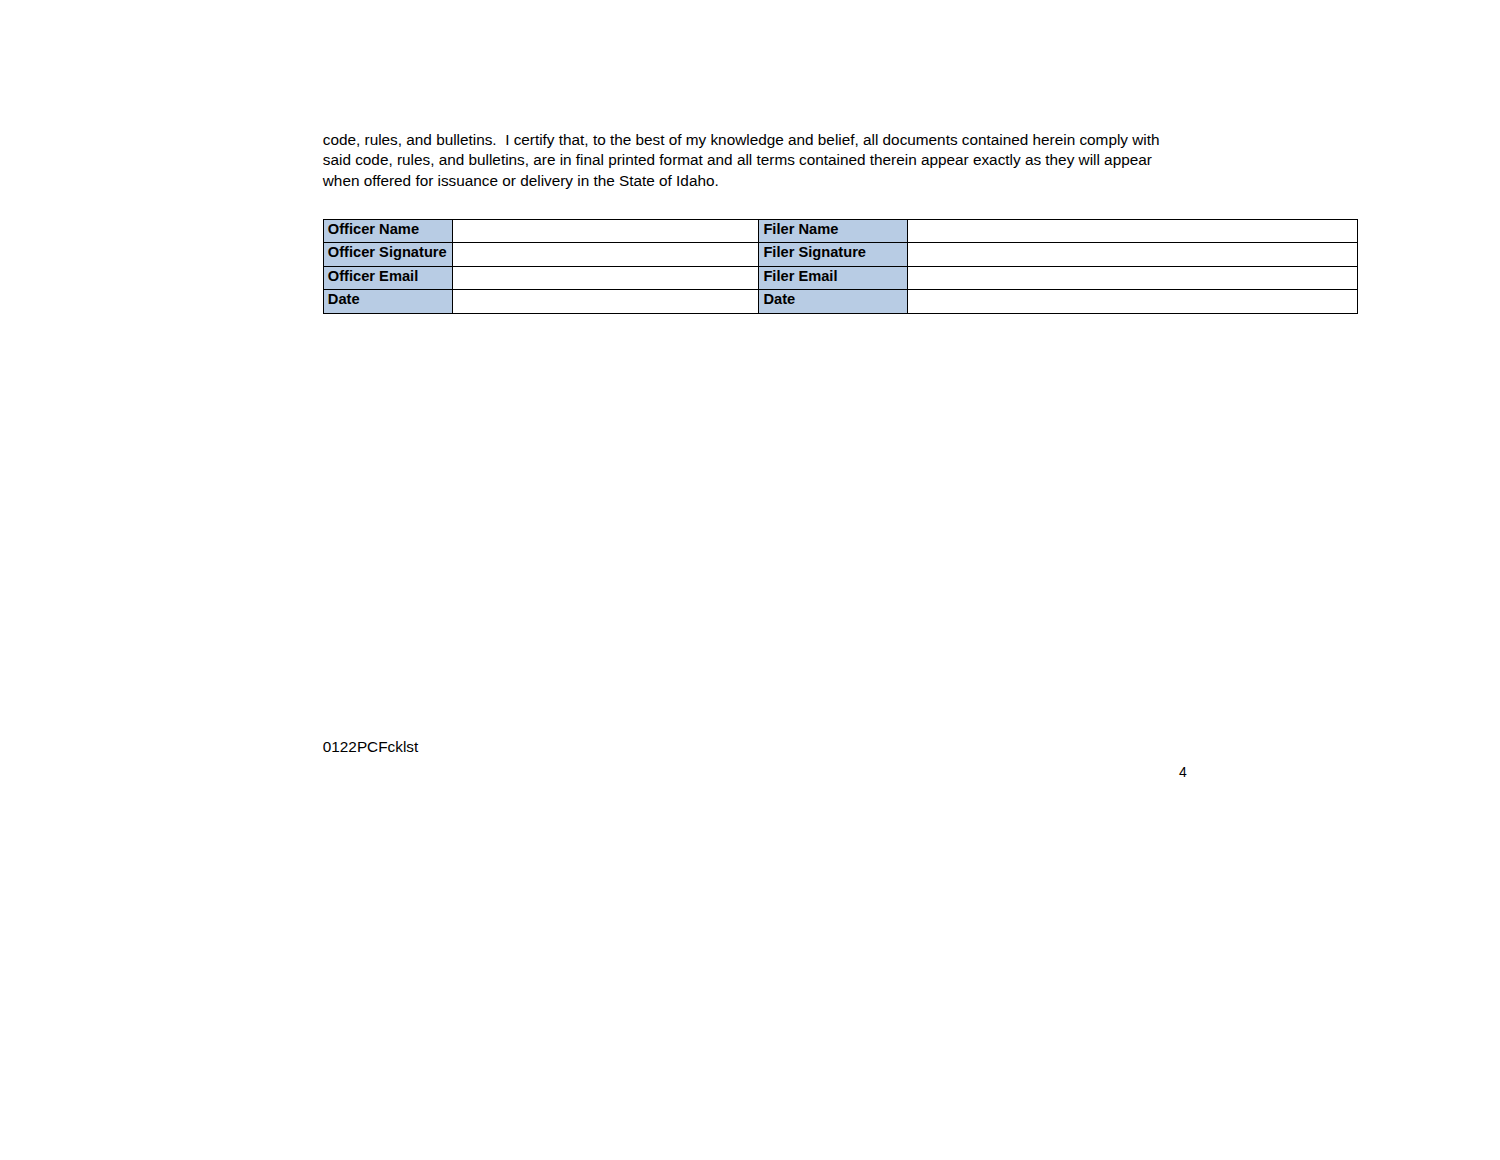code, rules, and bulletins. I certify that, to the best of my knowledge and belief, all documents contained herein comply with said code, rules, and bulletins, are in final printed format and all terms contained therein appear exactly as they will appear when offered for issuance or delivery in the State of Idaho.
| Officer Name | | Filer Name | |
| Officer Signature | | Filer Signature | |
| Officer Email | | Filer Email | |
| Date | | Date | |
0122PCFcklst
4